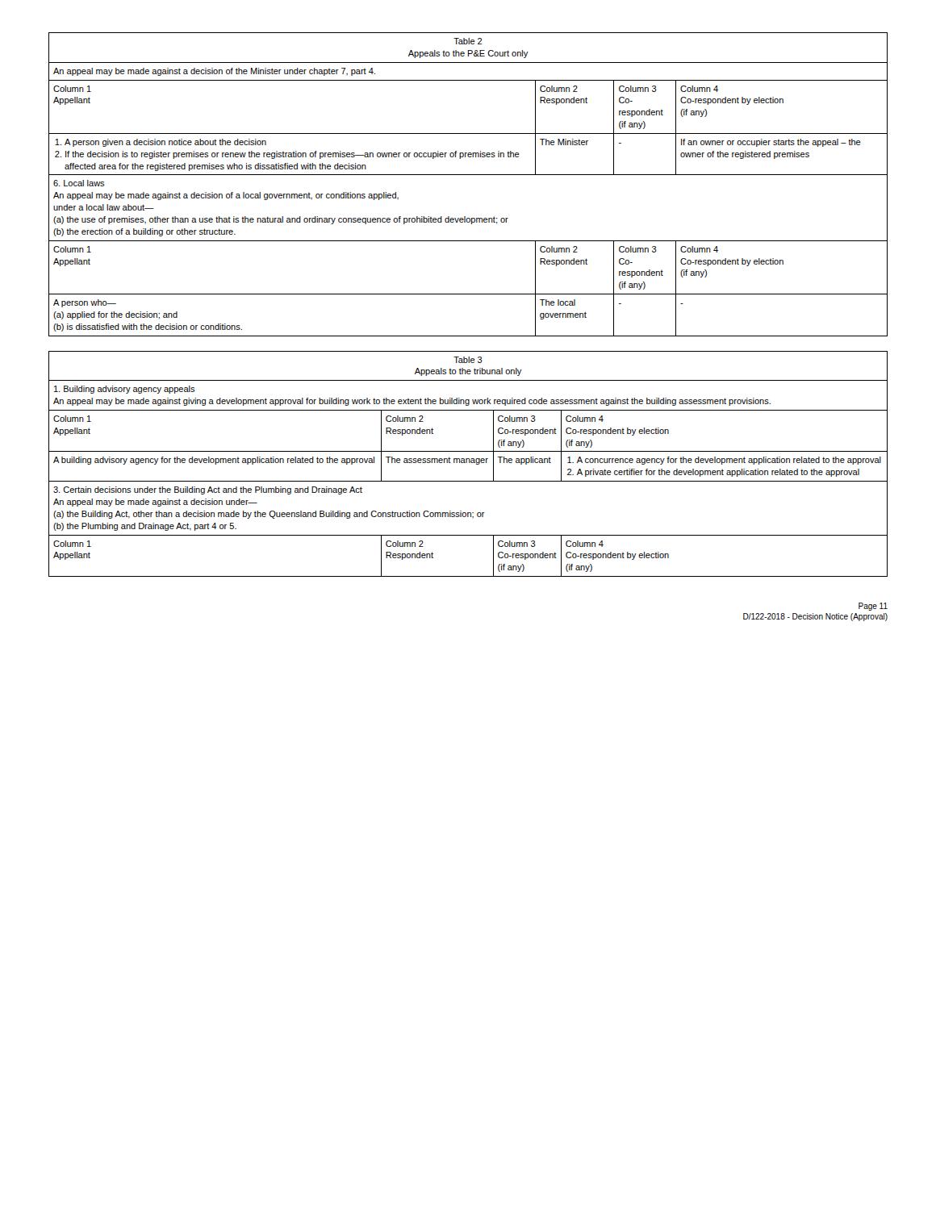| Table 2 Appeals to the P&E Court only |
| An appeal may be made against a decision of the Minister under chapter 7, part 4. |
| Column 1 Appellant | Column 2 Respondent | Column 3 Co-respondent (if any) | Column 4 Co-respondent by election (if any) |
| A person given a decision notice about the decision If the decision is to register premises or renew the registration of premises—an owner or occupier of premises in the affected area for the registered premises who is dissatisfied with the decision | The Minister | - | If an owner or occupier starts the appeal – the owner of the registered premises |
| 6. Local laws An appeal may be made against a decision of a local government, or conditions applied, under a local law about— (a) the use of premises, other than a use that is the natural and ordinary consequence of prohibited development; or (b) the erection of a building or other structure. |
| Column 1 Appellant | Column 2 Respondent | Column 3 Co-respondent (if any) | Column 4 Co-respondent by election (if any) |
| A person who— (a) applied for the decision; and (b) is dissatisfied with the decision or conditions. | The local government | - | - |
| Table 3 Appeals to the tribunal only |
| 1. Building advisory agency appeals An appeal may be made against giving a development approval for building work to the extent the building work required code assessment against the building assessment provisions. |
| Column 1 Appellant | Column 2 Respondent | Column 3 Co-respondent (if any) | Column 4 Co-respondent by election (if any) |
| A building advisory agency for the development application related to the approval | The assessment manager | The applicant | A concurrence agency for the development application related to the approval A private certifier for the development application related to the approval |
| 3. Certain decisions under the Building Act and the Plumbing and Drainage Act An appeal may be made against a decision under— (a) the Building Act, other than a decision made by the Queensland Building and Construction Commission; or (b) the Plumbing and Drainage Act, part 4 or 5. |
| Column 1 Appellant | Column 2 Respondent | Column 3 Co-respondent (if any) | Column 4 Co-respondent by election (if any) |
Page 11
D/122-2018 - Decision Notice (Approval)